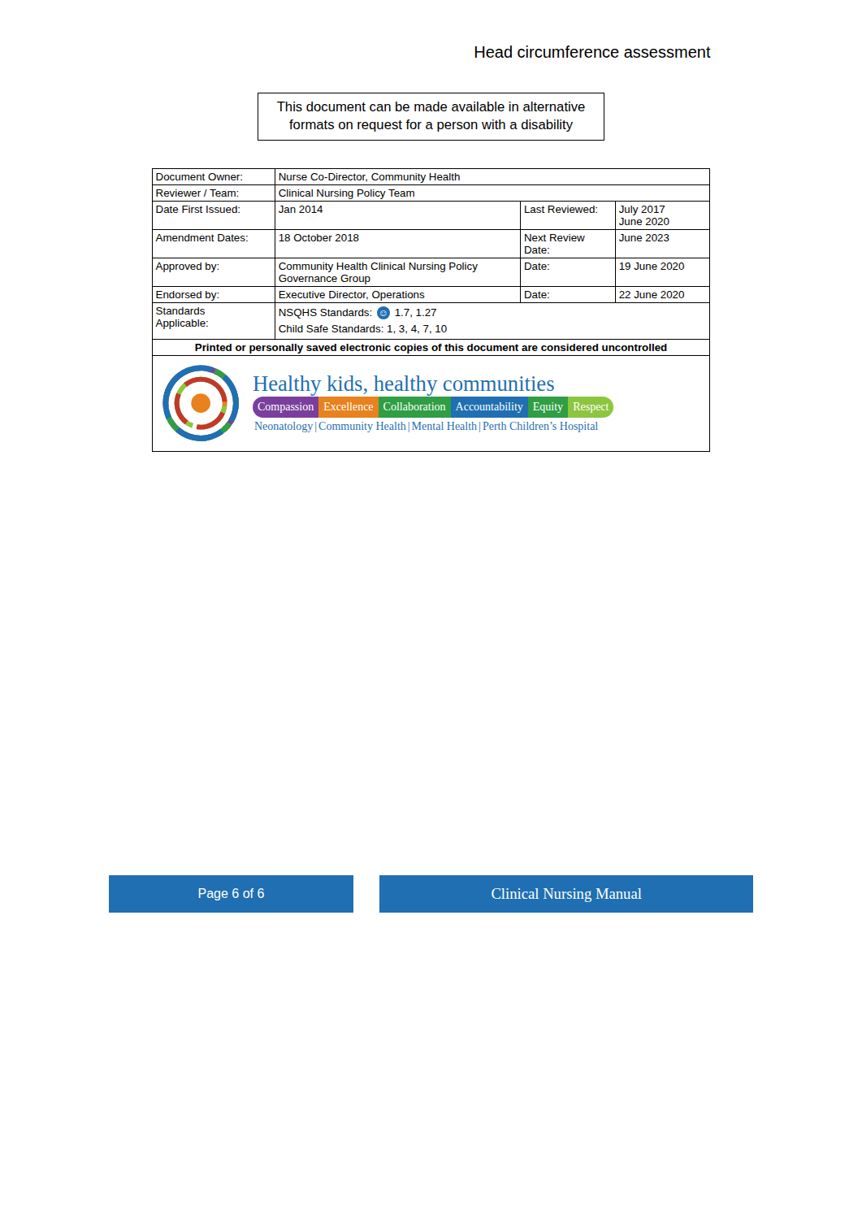Head circumference assessment
This document can be made available in alternative formats on request for a person with a disability
| Document Owner: | Nurse Co-Director, Community Health |
| Reviewer / Team: | Clinical Nursing Policy Team |
| Date First Issued: | Jan 2014 | Last Reviewed: | July 2017 June 2020 |
| Amendment Dates: | 18 October 2018 | Next Review Date: | June 2023 |
| Approved by: | Community Health Clinical Nursing Policy Governance Group | Date: | 19 June 2020 |
| Endorsed by: | Executive Director, Operations | Date: | 22 June 2020 |
| Standards Applicable: | NSQHS Standards: ☺ 1.7, 1.27 Child Safe Standards: 1, 3, 4, 7, 10 |
| Printed or personally saved electronic copies of this document are considered uncontrolled |
| Healthy kids, healthy communities Compassion Excellence Collaboration Accountability Equity Respect Neonatology / Community Health / Mental Health / Perth Children’s Hospital |
Page 6 of 6
Clinical Nursing Manual